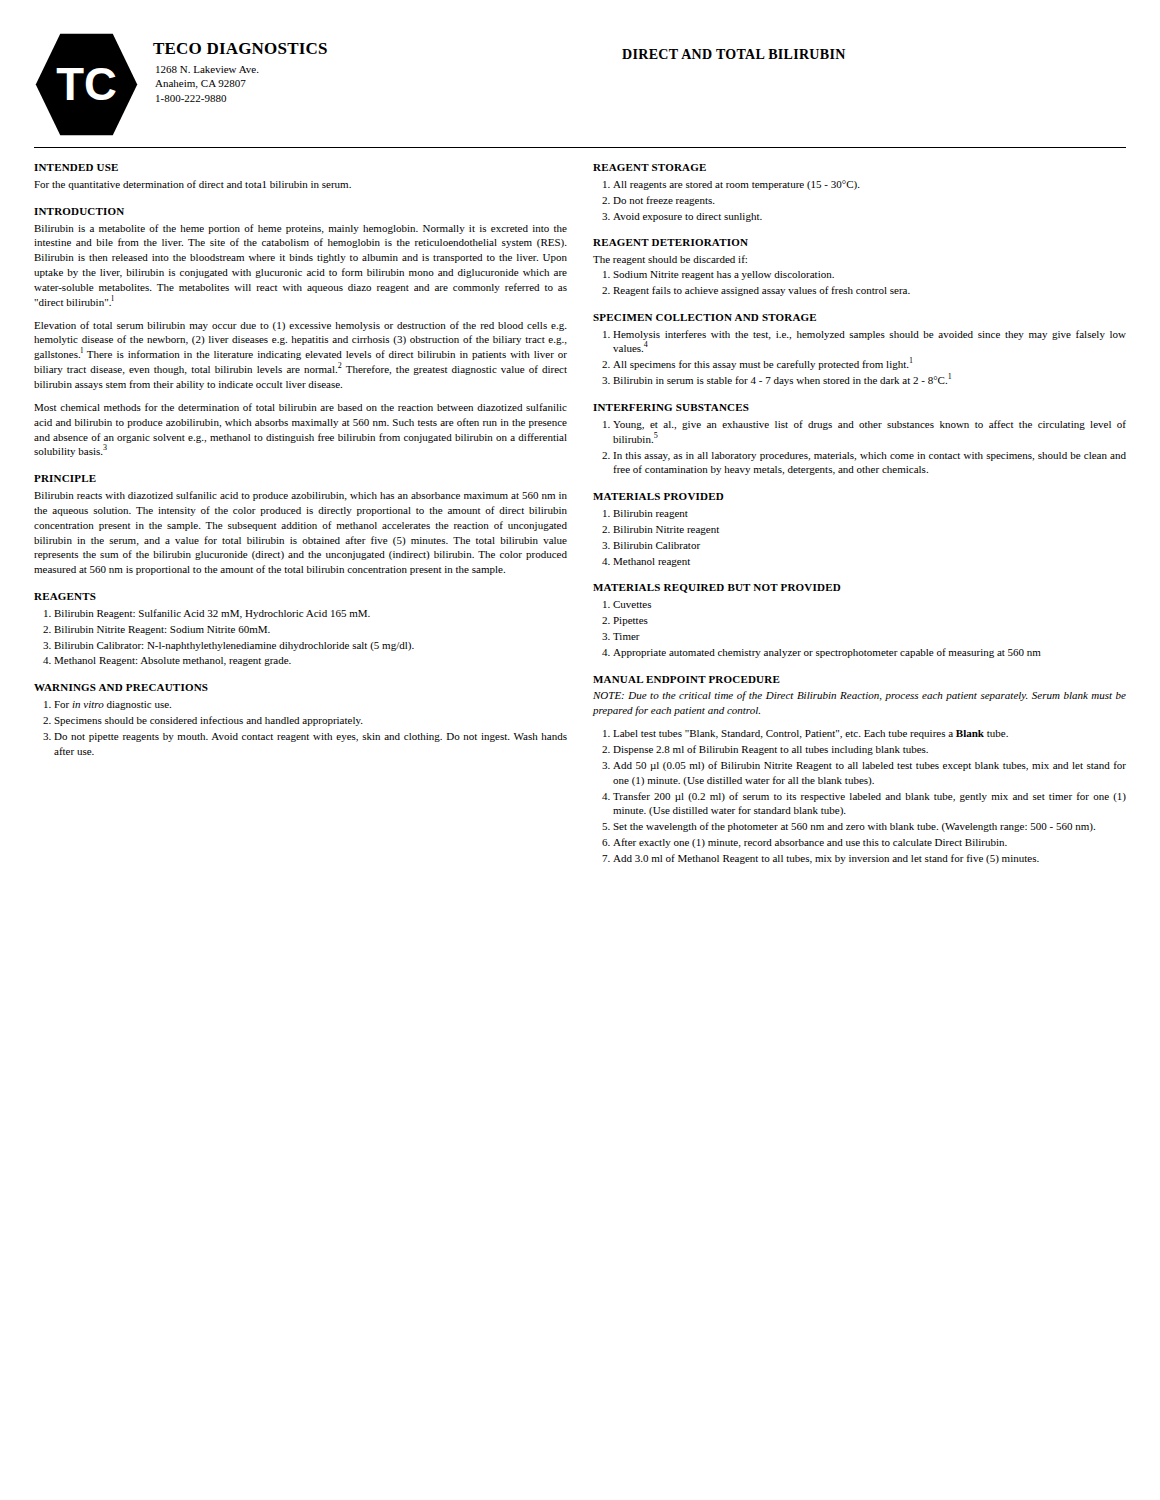TC
TECO DIAGNOSTICS
1268 N. Lakeview Ave.
Anaheim, CA 92807
1-800-222-9880
DIRECT AND TOTAL BILIRUBIN
Intended Use
For the quantitative determination of direct and tota1 bilirubin in serum.
Introduction
Bilirubin is a metabolite of the heme portion of heme proteins, mainly hemoglobin. Normally it is excreted into the intestine and bile from the liver. The site of the catabolism of hemoglobin is the reticuloendothelial system (RES). Bilirubin is then released into the bloodstream where it binds tightly to albumin and is transported to the liver. Upon uptake by the liver, bilirubin is conjugated with glucuronic acid to form bilirubin mono and diglucuronide which are water-soluble metabolites. The metabolites will react with aqueous diazo reagent and are commonly referred to as "direct bilirubin".l
Elevation of total serum bilirubin may occur due to (1) excessive hemolysis or destruction of the red blood cells e.g. hemolytic disease of the newborn, (2) liver diseases e.g. hepatitis and cirrhosis (3) obstruction of the biliary tract e.g., gallstones.l There is information in the literature indicating elevated levels of direct bilirubin in patients with liver or biliary tract disease, even though, total bilirubin levels are normal.2 Therefore, the greatest diagnostic value of direct bilirubin assays stem from their ability to indicate occult liver disease.
Most chemical methods for the determination of total bilirubin are based on the reaction between diazotized sulfanilic acid and bilirubin to produce azobilirubin, which absorbs maximally at 560 nm. Such tests are often run in the presence and absence of an organic solvent e.g., methanol to distinguish free bilirubin from conjugated bilirubin on a differential solubility basis.3
Principle
Bilirubin reacts with diazotized sulfanilic acid to produce azobilirubin, which has an absorbance maximum at 560 nm in the aqueous solution. The intensity of the color produced is directly proportional to the amount of direct bilirubin concentration present in the sample. The subsequent addition of methanol accelerates the reaction of unconjugated bilirubin in the serum, and a value for total bilirubin is obtained after five (5) minutes. The total bilirubin value represents the sum of the bilirubin glucuronide (direct) and the unconjugated (indirect) bilirubin. The color produced measured at 560 nm is proportional to the amount of the total bilirubin concentration present in the sample.
Reagents
Bilirubin Reagent: Sulfanilic Acid 32 mM, Hydrochloric Acid 165 mM.
Bilirubin Nitrite Reagent: Sodium Nitrite 60mM.
Bilirubin Calibrator: N-l-naphthylethylenediamine dihydrochloride salt (5 mg/dl).
Methanol Reagent: Absolute methanol, reagent grade.
Warnings and Precautions
For in vitro diagnostic use.
Specimens should be considered infectious and handled appropriately.
Do not pipette reagents by mouth. Avoid contact reagent with eyes, skin and clothing. Do not ingest. Wash hands after use.
Reagent Storage
All reagents are stored at room temperature (15 - 30°C).
Do not freeze reagents.
Avoid exposure to direct sunlight.
Reagent Deterioration
The reagent should be discarded if:
Sodium Nitrite reagent has a yellow discoloration.
Reagent fails to achieve assigned assay values of fresh control sera.
Specimen Collection and Storage
Hemolysis interferes with the test, i.e., hemolyzed samples should be avoided since they may give falsely low values.4
All specimens for this assay must be carefully protected from light.1
Bilirubin in serum is stable for 4 - 7 days when stored in the dark at 2 - 8°C.1
Interfering Substances
Young, et al., give an exhaustive list of drugs and other substances known to affect the circulating level of bilirubin.5
In this assay, as in all laboratory procedures, materials, which come in contact with specimens, should be clean and free of contamination by heavy metals, detergents, and other chemicals.
Materials Provided
Bilirubin reagent
Bilirubin Nitrite reagent
Bilirubin Calibrator
Methanol reagent
Materials Required But Not Provided
Cuvettes
Pipettes
Timer
Appropriate automated chemistry analyzer or spectrophotometer capable of measuring at 560 nm
Manual Endpoint Procedure
NOTE: Due to the critical time of the Direct Bilirubin Reaction, process each patient separately. Serum blank must be prepared for each patient and control.
Label test tubes "Blank, Standard, Control, Patient", etc. Each tube requires a Blank tube.
Dispense 2.8 ml of Bilirubin Reagent to all tubes including blank tubes.
Add 50 µl (0.05 ml) of Bilirubin Nitrite Reagent to all labeled test tubes except blank tubes, mix and let stand for one (1) minute. (Use distilled water for all the blank tubes).
Transfer 200 µl (0.2 ml) of serum to its respective labeled and blank tube, gently mix and set timer for one (1) minute. (Use distilled water for standard blank tube).
Set the wavelength of the photometer at 560 nm and zero with blank tube. (Wavelength range: 500 - 560 nm).
After exactly one (1) minute, record absorbance and use this to calculate Direct Bilirubin.
Add 3.0 ml of Methanol Reagent to all tubes, mix by inversion and let stand for five (5) minutes.